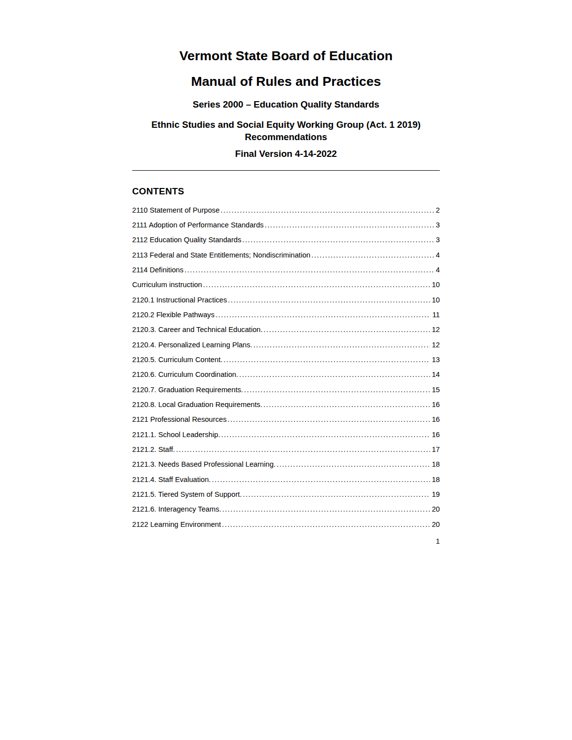Vermont State Board of Education
Manual of Rules and Practices
Series 2000 – Education Quality Standards
Ethnic Studies and Social Equity Working Group (Act. 1 2019)
Recommendations
Final Version 4-14-2022
CONTENTS
2110 Statement of Purpose .................................................................................................................. 2
2111 Adoption of Performance Standards .............................................................................................. 3
2112 Education Quality Standards ....................................................................................................... 3
2113 Federal and State Entitlements; Nondiscrimination ....................................................................... 4
2114 Definitions ............................................................................................................................. 4
Curriculum instruction ..................................................................................................................... 10
2120.1 Instructional Practices .......................................................................................................... 10
2120.2 Flexible Pathways ................................................................................................................. 11
2120.3. Career and Technical Education. .............................................................................................. 12
2120.4. Personalized Learning Plans. ................................................................................................... 12
2120.5. Curriculum Content. .............................................................................................................. 13
2120.6. Curriculum Coordination. ....................................................................................................... 14
2120.7. Graduation Requirements. ..................................................................................................... 15
2120.8. Local Graduation Requirements. ......................................................................................... 16
2121 Professional Resources .............................................................................................................. 16
2121.1. School Leadership. .............................................................................................................. 16
2121.2. Staff. ................................................................................................................................. 17
2121.3. Needs Based Professional Learning. .................................................................................. 18
2121.4. Staff Evaluation. ................................................................................................................... 18
2121.5. Tiered System of Support. ................................................................................................. 19
2121.6. Interagency Teams. ............................................................................................................. 20
2122 Learning Environment ................................................................................................................ 20
1